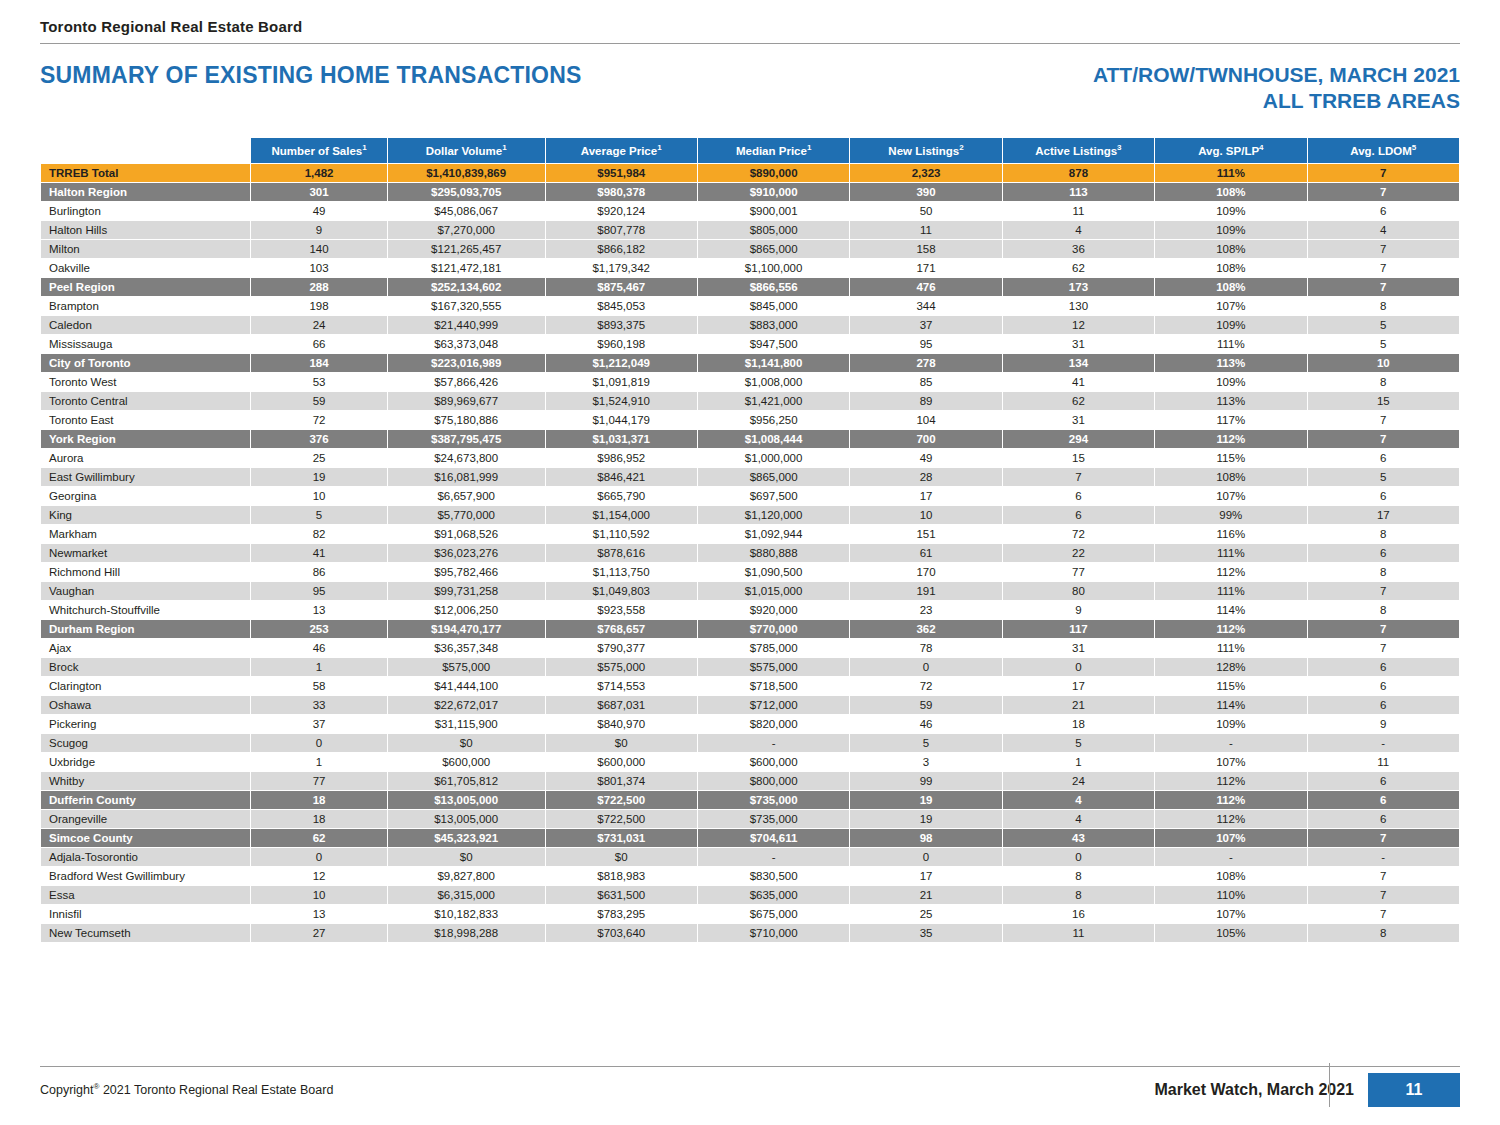Toronto Regional Real Estate Board
SUMMARY OF EXISTING HOME TRANSACTIONS
ATT/ROW/TWNHOUSE, MARCH 2021
ALL TRREB AREAS
| | Number of Sales 1 | Dollar Volume 1 | Average Price 1 | Median Price 1 | New Listings 2 | Active Listings 3 | Avg. SP/LP 4 | Avg. LDOM 5 |
| --- | --- | --- | --- | --- | --- | --- | --- | --- |
| TRREB Total | 1,482 | $1,410,839,869 | $951,984 | $890,000 | 2,323 | 878 | 111% | 7 |
| Halton Region | 301 | $295,093,705 | $980,378 | $910,000 | 390 | 113 | 108% | 7 |
| Burlington | 49 | $45,086,067 | $920,124 | $900,001 | 50 | 11 | 109% | 6 |
| Halton Hills | 9 | $7,270,000 | $807,778 | $805,000 | 11 | 4 | 109% | 4 |
| Milton | 140 | $121,265,457 | $866,182 | $865,000 | 158 | 36 | 108% | 7 |
| Oakville | 103 | $121,472,181 | $1,179,342 | $1,100,000 | 171 | 62 | 108% | 7 |
| Peel Region | 288 | $252,134,602 | $875,467 | $866,556 | 476 | 173 | 108% | 7 |
| Brampton | 198 | $167,320,555 | $845,053 | $845,000 | 344 | 130 | 107% | 8 |
| Caledon | 24 | $21,440,999 | $893,375 | $883,000 | 37 | 12 | 109% | 5 |
| Mississauga | 66 | $63,373,048 | $960,198 | $947,500 | 95 | 31 | 111% | 5 |
| City of Toronto | 184 | $223,016,989 | $1,212,049 | $1,141,800 | 278 | 134 | 113% | 10 |
| Toronto West | 53 | $57,866,426 | $1,091,819 | $1,008,000 | 85 | 41 | 109% | 8 |
| Toronto Central | 59 | $89,969,677 | $1,524,910 | $1,421,000 | 89 | 62 | 113% | 15 |
| Toronto East | 72 | $75,180,886 | $1,044,179 | $956,250 | 104 | 31 | 117% | 7 |
| York Region | 376 | $387,795,475 | $1,031,371 | $1,008,444 | 700 | 294 | 112% | 7 |
| Aurora | 25 | $24,673,800 | $986,952 | $1,000,000 | 49 | 15 | 115% | 6 |
| East Gwillimbury | 19 | $16,081,999 | $846,421 | $865,000 | 28 | 7 | 108% | 5 |
| Georgina | 10 | $6,657,900 | $665,790 | $697,500 | 17 | 6 | 107% | 6 |
| King | 5 | $5,770,000 | $1,154,000 | $1,120,000 | 10 | 6 | 99% | 17 |
| Markham | 82 | $91,068,526 | $1,110,592 | $1,092,944 | 151 | 72 | 116% | 8 |
| Newmarket | 41 | $36,023,276 | $878,616 | $880,888 | 61 | 22 | 111% | 6 |
| Richmond Hill | 86 | $95,782,466 | $1,113,750 | $1,090,500 | 170 | 77 | 112% | 8 |
| Vaughan | 95 | $99,731,258 | $1,049,803 | $1,015,000 | 191 | 80 | 111% | 7 |
| Whitchurch-Stouffville | 13 | $12,006,250 | $923,558 | $920,000 | 23 | 9 | 114% | 8 |
| Durham Region | 253 | $194,470,177 | $768,657 | $770,000 | 362 | 117 | 112% | 7 |
| Ajax | 46 | $36,357,348 | $790,377 | $785,000 | 78 | 31 | 111% | 7 |
| Brock | 1 | $575,000 | $575,000 | $575,000 | 0 | 0 | 128% | 6 |
| Clarington | 58 | $41,444,100 | $714,553 | $718,500 | 72 | 17 | 115% | 6 |
| Oshawa | 33 | $22,672,017 | $687,031 | $712,000 | 59 | 21 | 114% | 6 |
| Pickering | 37 | $31,115,900 | $840,970 | $820,000 | 46 | 18 | 109% | 9 |
| Scugog | 0 | $0 | $0 | - | 5 | 5 | - | - |
| Uxbridge | 1 | $600,000 | $600,000 | $600,000 | 3 | 1 | 107% | 11 |
| Whitby | 77 | $61,705,812 | $801,374 | $800,000 | 99 | 24 | 112% | 6 |
| Dufferin County | 18 | $13,005,000 | $722,500 | $735,000 | 19 | 4 | 112% | 6 |
| Orangeville | 18 | $13,005,000 | $722,500 | $735,000 | 19 | 4 | 112% | 6 |
| Simcoe County | 62 | $45,323,921 | $731,031 | $704,611 | 98 | 43 | 107% | 7 |
| Adjala-Tosorontio | 0 | $0 | $0 | - | 0 | 0 | - | - |
| Bradford West Gwillimbury | 12 | $9,827,800 | $818,983 | $830,500 | 17 | 8 | 108% | 7 |
| Essa | 10 | $6,315,000 | $631,500 | $635,000 | 21 | 8 | 110% | 7 |
| Innisfil | 13 | $10,182,833 | $783,295 | $675,000 | 25 | 16 | 107% | 7 |
| New Tecumseth | 27 | $18,998,288 | $703,640 | $710,000 | 35 | 11 | 105% | 8 |
Copyright® 2021 Toronto Regional Real Estate Board
Market Watch, March 2021
11